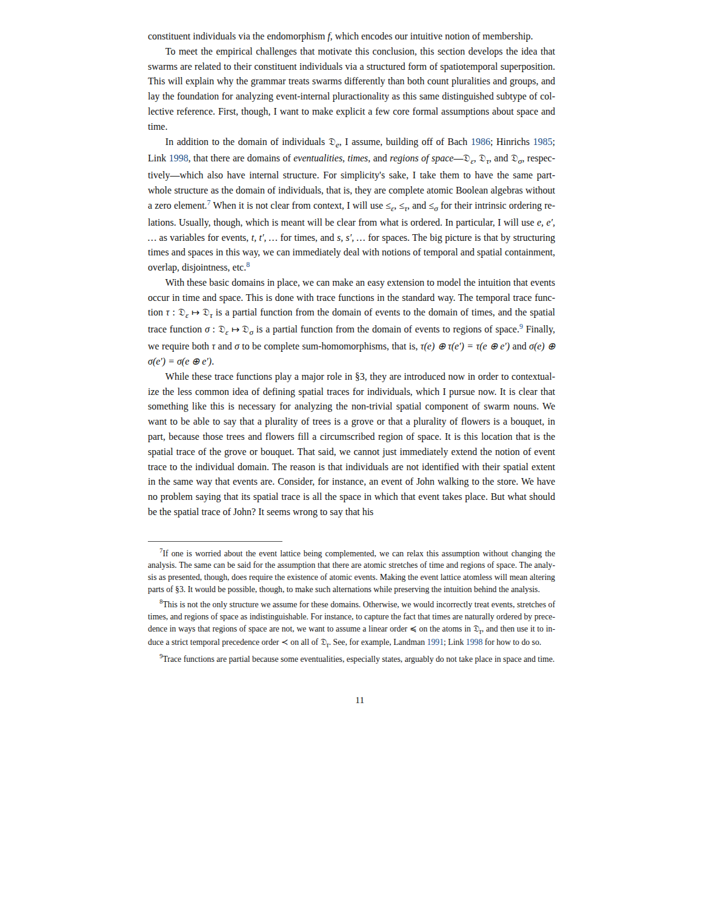constituent individuals via the endomorphism f, which encodes our intuitive notion of membership.
To meet the empirical challenges that motivate this conclusion, this section develops the idea that swarms are related to their constituent individuals via a structured form of spatiotemporal superposition. This will explain why the grammar treats swarms differently than both count pluralities and groups, and lay the foundation for analyzing event-internal pluractionality as this same distinguished subtype of collective reference. First, though, I want to make explicit a few core formal assumptions about space and time.
In addition to the domain of individuals 𝔇e, I assume, building off of Bach 1986; Hinrichs 1985; Link 1998, that there are domains of eventualities, times, and regions of space—𝔇ε, 𝔇τ, and 𝔇σ, respectively—which also have internal structure. For simplicity's sake, I take them to have the same part-whole structure as the domain of individuals, that is, they are complete atomic Boolean algebras without a zero element.7 When it is not clear from context, I will use ≤ε, ≤τ, and ≤σ for their intrinsic ordering relations. Usually, though, which is meant will be clear from what is ordered. In particular, I will use e, e′, … as variables for events, t, t′, … for times, and s, s′, … for spaces. The big picture is that by structuring times and spaces in this way, we can immediately deal with notions of temporal and spatial containment, overlap, disjointness, etc.8
With these basic domains in place, we can make an easy extension to model the intuition that events occur in time and space. This is done with trace functions in the standard way. The temporal trace function τ : 𝔇ε ↦ 𝔇τ is a partial function from the domain of events to the domain of times, and the spatial trace function σ : 𝔇ε ↦ 𝔇σ is a partial function from the domain of events to regions of space.9 Finally, we require both τ and σ to be complete sum-homomorphisms, that is, τ(e) ⊕ τ(e′) = τ(e ⊕ e′) and σ(e) ⊕ σ(e′) = σ(e ⊕ e′).
While these trace functions play a major role in §3, they are introduced now in order to contextualize the less common idea of defining spatial traces for individuals, which I pursue now. It is clear that something like this is necessary for analyzing the non-trivial spatial component of swarm nouns. We want to be able to say that a plurality of trees is a grove or that a plurality of flowers is a bouquet, in part, because those trees and flowers fill a circumscribed region of space. It is this location that is the spatial trace of the grove or bouquet. That said, we cannot just immediately extend the notion of event trace to the individual domain. The reason is that individuals are not identified with their spatial extent in the same way that events are. Consider, for instance, an event of John walking to the store. We have no problem saying that its spatial trace is all the space in which that event takes place. But what should be the spatial trace of John? It seems wrong to say that his
7If one is worried about the event lattice being complemented, we can relax this assumption without changing the analysis. The same can be said for the assumption that there are atomic stretches of time and regions of space. The analysis as presented, though, does require the existence of atomic events. Making the event lattice atomless will mean altering parts of §3. It would be possible, though, to make such alternations while preserving the intuition behind the analysis.
8This is not the only structure we assume for these domains. Otherwise, we would incorrectly treat events, stretches of times, and regions of space as indistinguishable. For instance, to capture the fact that times are naturally ordered by precedence in ways that regions of space are not, we want to assume a linear order ≼ on the atoms in 𝔇τ, and then use it to induce a strict temporal precedence order ≺ on all of 𝔇τ. See, for example, Landman 1991; Link 1998 for how to do so.
9Trace functions are partial because some eventualities, especially states, arguably do not take place in space and time.
11